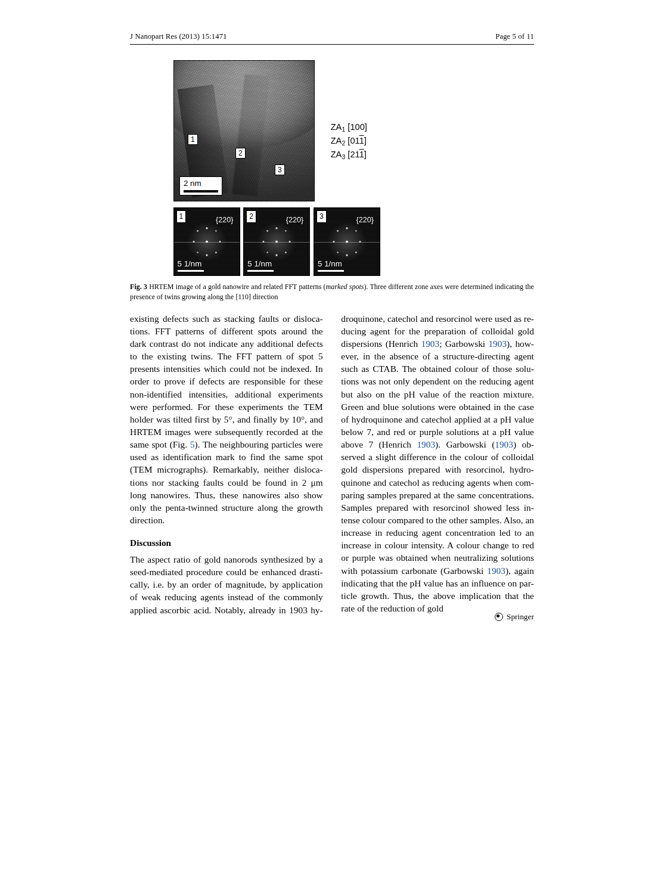J Nanopart Res (2013) 15:1471
Page 5 of 11
1 2 3
2 nm
ZA1 [100]
ZA2 [011]
ZA3 [211]
1 {220}
5 1/nm
2 {220}
5 1/nm
3 {220}
5 1/nm
Fig. 3 HRTEM image of a gold nanowire and related FFT patterns (marked spots). Three different zone axes were determined indicating the presence of twins growing along the [110] direction
existing defects such as stacking faults or dislocations. FFT patterns of different spots around the dark contrast do not indicate any additional defects to the existing twins. The FFT pattern of spot 5 presents intensities which could not be indexed. In order to prove if defects are responsible for these non-identified intensities, additional experiments were performed. For these experiments the TEM holder was tilted first by 5°, and finally by 10°, and HRTEM images were subsequently recorded at the same spot (Fig. 5). The neighbouring particles were used as identification mark to find the same spot (TEM micrographs). Remarkably, neither dislocations nor stacking faults could be found in 2 μm long nanowires. Thus, these nanowires also show only the penta-twinned structure along the growth direction.
Discussion
The aspect ratio of gold nanorods synthesized by a seed-mediated procedure could be enhanced drastically, i.e. by an order of magnitude, by application of weak reducing agents instead of the commonly applied ascorbic acid. Notably, already in 1903 hydroquinone, catechol and resorcinol were used as reducing agent for the preparation of colloidal gold dispersions (Henrich 1903; Garbowski 1903), however, in the absence of a structure-directing agent such as CTAB. The obtained colour of those solutions was not only dependent on the reducing agent but also on the pH value of the reaction mixture. Green and blue solutions were obtained in the case of hydroquinone and catechol applied at a pH value below 7, and red or purple solutions at a pH value above 7 (Henrich 1903). Garbowski (1903) observed a slight difference in the colour of colloidal gold dispersions prepared with resorcinol, hydroquinone and catechol as reducing agents when comparing samples prepared at the same concentrations. Samples prepared with resorcinol showed less intense colour compared to the other samples. Also, an increase in reducing agent concentration led to an increase in colour intensity. A colour change to red or purple was obtained when neutralizing solutions with potassium carbonate (Garbowski 1903), again indicating that the pH value has an influence on particle growth. Thus, the above implication that the rate of the reduction of gold
Springer